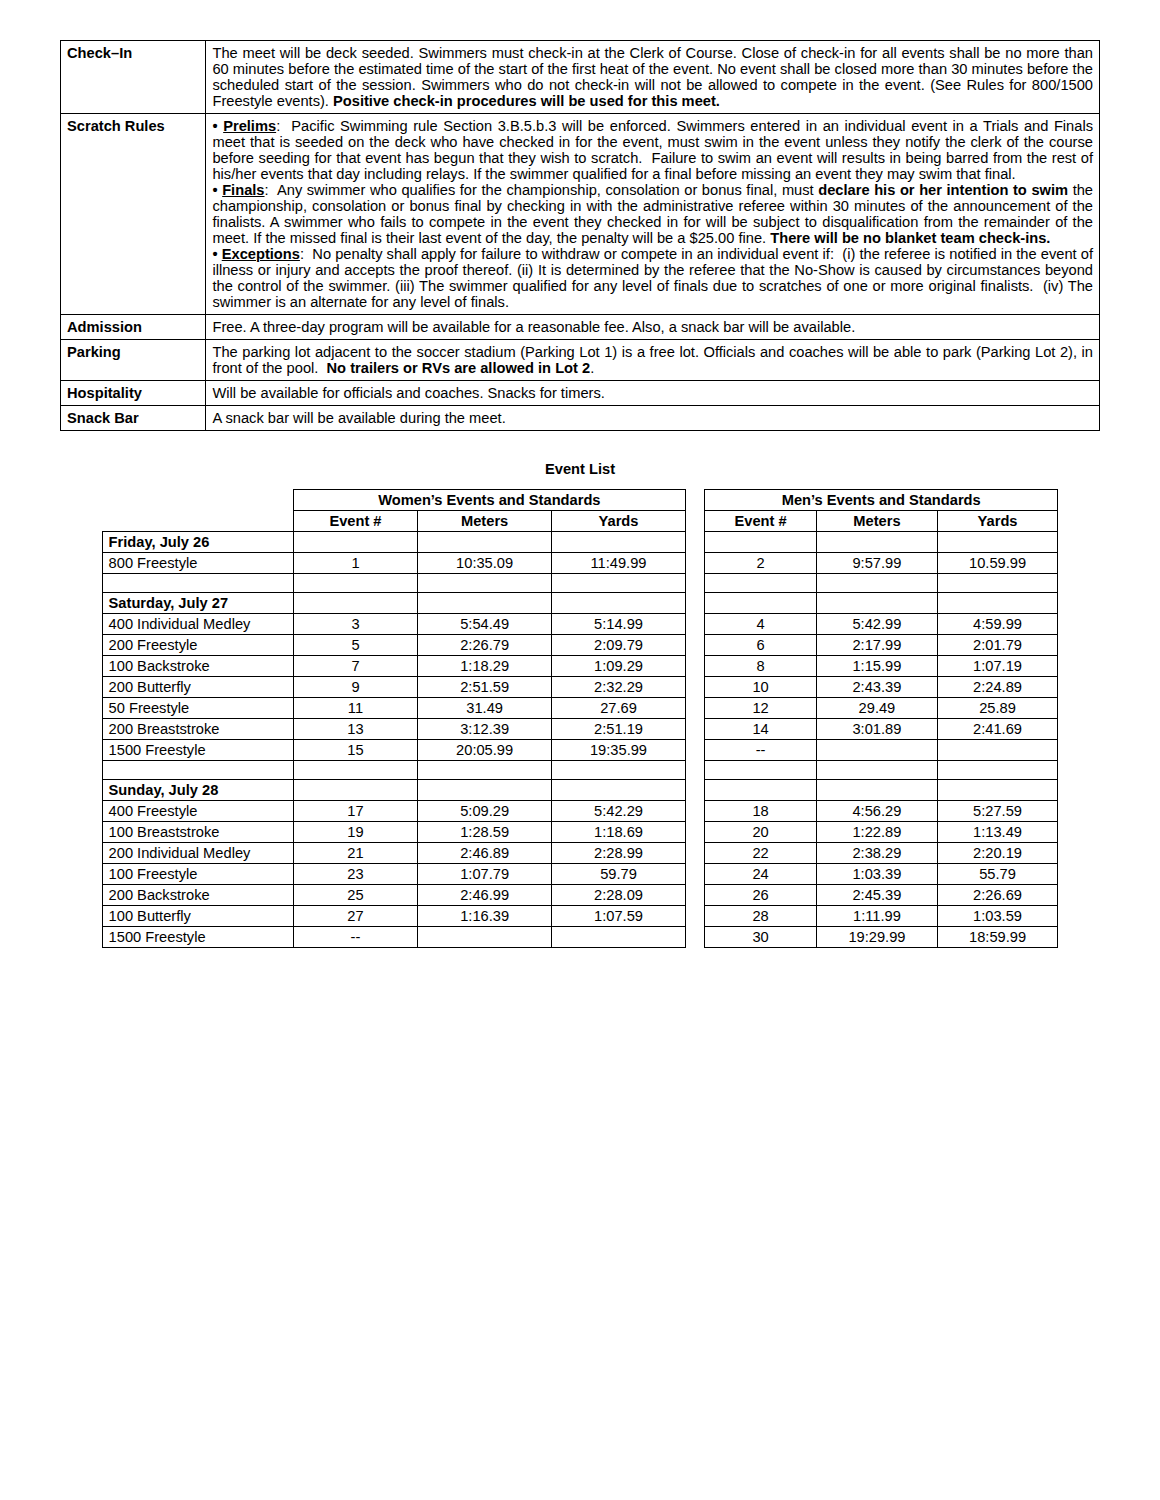| Check–In | The meet will be deck seeded. Swimmers must check-in at the Clerk of Course. Close of check-in for all events shall be no more than 60 minutes before the estimated time of the start of the first heat of the event. No event shall be closed more than 30 minutes before the scheduled start of the session. Swimmers who do not check-in will not be allowed to compete in the event. (See Rules for 800/1500 Freestyle events). Positive check-in procedures will be used for this meet. |
| Scratch Rules | • Prelims : Pacific Swimming rule Section 3.B.5.b.3 will be enforced. Swimmers entered in an individual event in a Trials and Finals meet that is seeded on the deck who have checked in for the event, must swim in the event unless they notify the clerk of the course before seeding for that event has begun that they wish to scratch. Failure to swim an event will results in being barred from the rest of his/her events that day including relays. If the swimmer qualified for a final before missing an event they may swim that final. • Finals : Any swimmer who qualifies for the championship, consolation or bonus final, must declare his or her intention to swim the championship, consolation or bonus final by checking in with the administrative referee within 30 minutes of the announcement of the finalists. A swimmer who fails to compete in the event they checked in for will be subject to disqualification from the remainder of the meet. If the missed final is their last event of the day, the penalty will be a $25.00 fine. There will be no blanket team check-ins. • Exceptions : No penalty shall apply for failure to withdraw or compete in an individual event if: (i) the referee is notified in the event of illness or injury and accepts the proof thereof. (ii) It is determined by the referee that the No-Show is caused by circumstances beyond the control of the swimmer. (iii) The swimmer qualified for any level of finals due to scratches of one or more original finalists. (iv) The swimmer is an alternate for any level of finals. |
| Admission | Free. A three-day program will be available for a reasonable fee. Also, a snack bar will be available. |
| Parking | The parking lot adjacent to the soccer stadium (Parking Lot 1) is a free lot. Officials and coaches will be able to park (Parking Lot 2), in front of the pool. No trailers or RVs are allowed in Lot 2 . |
| Hospitality | Will be available for officials and coaches. Snacks for timers. |
| Snack Bar | A snack bar will be available during the meet. |
Event List
| | Women’s Events and Standards | | Men’s Events and Standards |
| | Event # | Meters | Yards | | Event # | Meters | Yards |
| Friday, July 26 | | | | | | | |
| 800 Freestyle | 1 | 10:35.09 | 11:49.99 | | 2 | 9:57.99 | 10.59.99 |
| Saturday, July 27 | | | | | | | |
| 400 Individual Medley | 3 | 5:54.49 | 5:14.99 | | 4 | 5:42.99 | 4:59.99 |
| 200 Freestyle | 5 | 2:26.79 | 2:09.79 | | 6 | 2:17.99 | 2:01.79 |
| 100 Backstroke | 7 | 1:18.29 | 1:09.29 | | 8 | 1:15.99 | 1:07.19 |
| 200 Butterfly | 9 | 2:51.59 | 2:32.29 | | 10 | 2:43.39 | 2:24.89 |
| 50 Freestyle | 11 | 31.49 | 27.69 | | 12 | 29.49 | 25.89 |
| 200 Breaststroke | 13 | 3:12.39 | 2:51.19 | | 14 | 3:01.89 | 2:41.69 |
| 1500 Freestyle | 15 | 20:05.99 | 19:35.99 | | -- | | |
| Sunday, July 28 | | | | | | | |
| 400 Freestyle | 17 | 5:09.29 | 5:42.29 | | 18 | 4:56.29 | 5:27.59 |
| 100 Breaststroke | 19 | 1:28.59 | 1:18.69 | | 20 | 1:22.89 | 1:13.49 |
| 200 Individual Medley | 21 | 2:46.89 | 2:28.99 | | 22 | 2:38.29 | 2:20.19 |
| 100 Freestyle | 23 | 1:07.79 | 59.79 | | 24 | 1:03.39 | 55.79 |
| 200 Backstroke | 25 | 2:46.99 | 2:28.09 | | 26 | 2:45.39 | 2:26.69 |
| 100 Butterfly | 27 | 1:16.39 | 1:07.59 | | 28 | 1:11.99 | 1:03.59 |
| 1500 Freestyle | -- | | | | 30 | 19:29.99 | 18:59.99 |